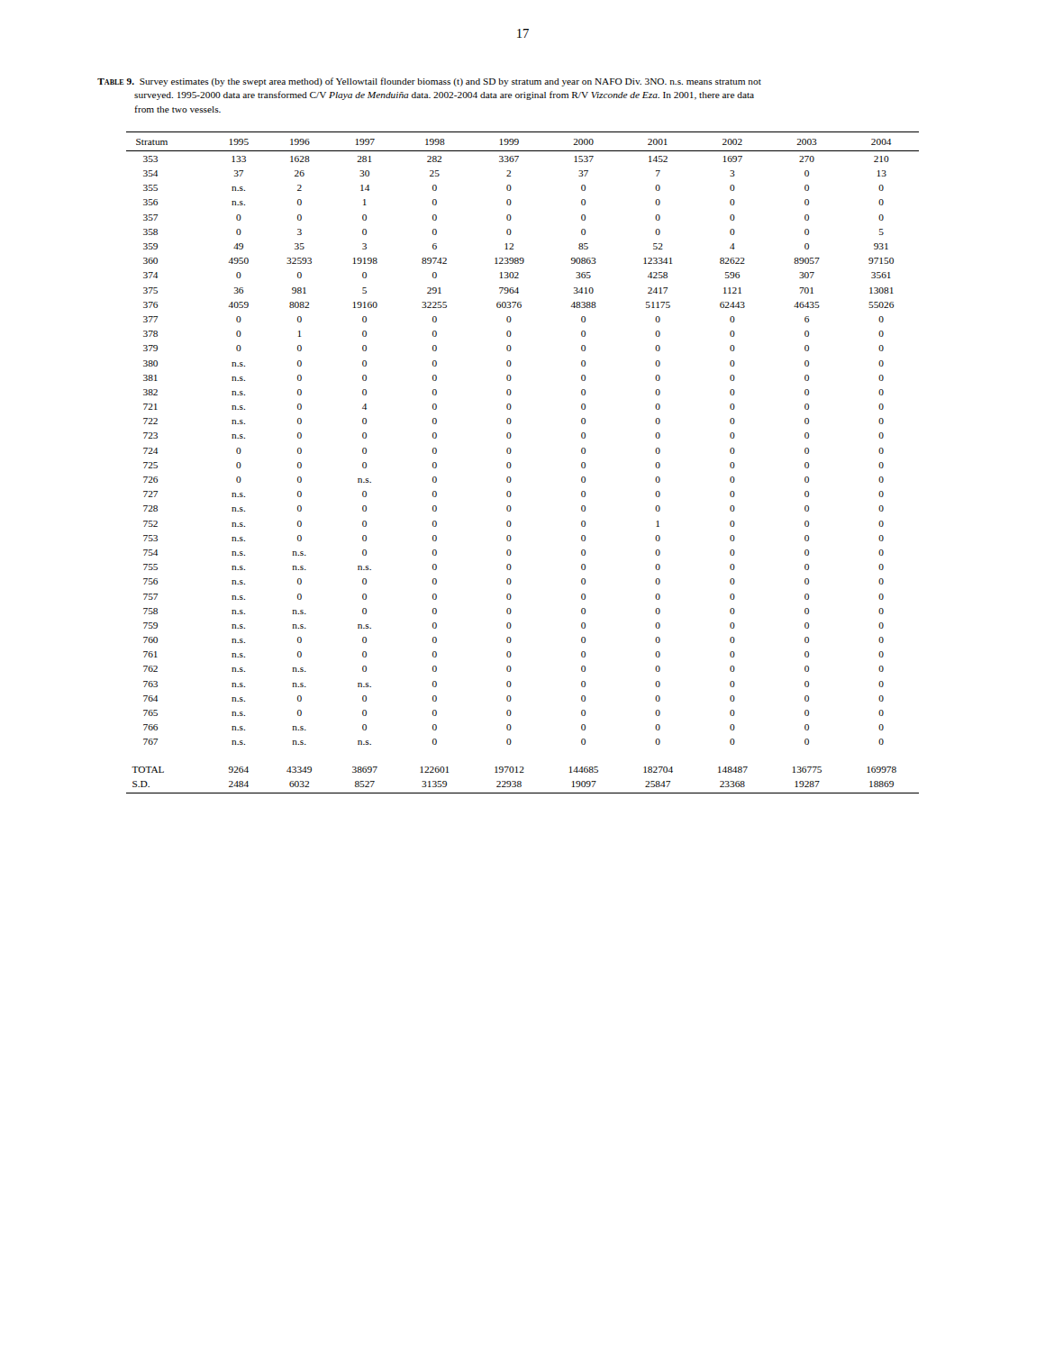17
Table 9. Survey estimates (by the swept area method) of Yellowtail flounder biomass (t) and SD by stratum and year on NAFO Div. 3NO. n.s. means stratum not surveyed. 1995-2000 data are transformed C/V Playa de Menduiña data. 2002-2004 data are original from R/V Vizconde de Eza. In 2001, there are data from the two vessels.
| Stratum | 1995 | 1996 | 1997 | 1998 | 1999 | 2000 | 2001 | 2002 | 2003 | 2004 |
| --- | --- | --- | --- | --- | --- | --- | --- | --- | --- | --- |
| 353 | 133 | 1628 | 281 | 282 | 3367 | 1537 | 1452 | 1697 | 270 | 210 |
| 354 | 37 | 26 | 30 | 25 | 2 | 37 | 7 | 3 | 0 | 13 |
| 355 | n.s. | 2 | 14 | 0 | 0 | 0 | 0 | 0 | 0 | 0 |
| 356 | n.s. | 0 | 1 | 0 | 0 | 0 | 0 | 0 | 0 | 0 |
| 357 | 0 | 0 | 0 | 0 | 0 | 0 | 0 | 0 | 0 | 0 |
| 358 | 0 | 3 | 0 | 0 | 0 | 0 | 0 | 0 | 0 | 5 |
| 359 | 49 | 35 | 3 | 6 | 12 | 85 | 52 | 4 | 0 | 931 |
| 360 | 4950 | 32593 | 19198 | 89742 | 123989 | 90863 | 123341 | 82622 | 89057 | 97150 |
| 374 | 0 | 0 | 0 | 0 | 1302 | 365 | 4258 | 596 | 307 | 3561 |
| 375 | 36 | 981 | 5 | 291 | 7964 | 3410 | 2417 | 1121 | 701 | 13081 |
| 376 | 4059 | 8082 | 19160 | 32255 | 60376 | 48388 | 51175 | 62443 | 46435 | 55026 |
| 377 | 0 | 0 | 0 | 0 | 0 | 0 | 0 | 0 | 6 | 0 |
| 378 | 0 | 1 | 0 | 0 | 0 | 0 | 0 | 0 | 0 | 0 |
| 379 | 0 | 0 | 0 | 0 | 0 | 0 | 0 | 0 | 0 | 0 |
| 380 | n.s. | 0 | 0 | 0 | 0 | 0 | 0 | 0 | 0 | 0 |
| 381 | n.s. | 0 | 0 | 0 | 0 | 0 | 0 | 0 | 0 | 0 |
| 382 | n.s. | 0 | 0 | 0 | 0 | 0 | 0 | 0 | 0 | 0 |
| 721 | n.s. | 0 | 4 | 0 | 0 | 0 | 0 | 0 | 0 | 0 |
| 722 | n.s. | 0 | 0 | 0 | 0 | 0 | 0 | 0 | 0 | 0 |
| 723 | n.s. | 0 | 0 | 0 | 0 | 0 | 0 | 0 | 0 | 0 |
| 724 | 0 | 0 | 0 | 0 | 0 | 0 | 0 | 0 | 0 | 0 |
| 725 | 0 | 0 | 0 | 0 | 0 | 0 | 0 | 0 | 0 | 0 |
| 726 | 0 | 0 | n.s. | 0 | 0 | 0 | 0 | 0 | 0 | 0 |
| 727 | n.s. | 0 | 0 | 0 | 0 | 0 | 0 | 0 | 0 | 0 |
| 728 | n.s. | 0 | 0 | 0 | 0 | 0 | 0 | 0 | 0 | 0 |
| 752 | n.s. | 0 | 0 | 0 | 0 | 0 | 1 | 0 | 0 | 0 |
| 753 | n.s. | 0 | 0 | 0 | 0 | 0 | 0 | 0 | 0 | 0 |
| 754 | n.s. | n.s. | 0 | 0 | 0 | 0 | 0 | 0 | 0 | 0 |
| 755 | n.s. | n.s. | n.s. | 0 | 0 | 0 | 0 | 0 | 0 | 0 |
| 756 | n.s. | 0 | 0 | 0 | 0 | 0 | 0 | 0 | 0 | 0 |
| 757 | n.s. | 0 | 0 | 0 | 0 | 0 | 0 | 0 | 0 | 0 |
| 758 | n.s. | n.s. | 0 | 0 | 0 | 0 | 0 | 0 | 0 | 0 |
| 759 | n.s. | n.s. | n.s. | 0 | 0 | 0 | 0 | 0 | 0 | 0 |
| 760 | n.s. | 0 | 0 | 0 | 0 | 0 | 0 | 0 | 0 | 0 |
| 761 | n.s. | 0 | 0 | 0 | 0 | 0 | 0 | 0 | 0 | 0 |
| 762 | n.s. | n.s. | 0 | 0 | 0 | 0 | 0 | 0 | 0 | 0 |
| 763 | n.s. | n.s. | n.s. | 0 | 0 | 0 | 0 | 0 | 0 | 0 |
| 764 | n.s. | 0 | 0 | 0 | 0 | 0 | 0 | 0 | 0 | 0 |
| 765 | n.s. | 0 | 0 | 0 | 0 | 0 | 0 | 0 | 0 | 0 |
| 766 | n.s. | n.s. | 0 | 0 | 0 | 0 | 0 | 0 | 0 | 0 |
| 767 | n.s. | n.s. | n.s. | 0 | 0 | 0 | 0 | 0 | 0 | 0 |
| TOTAL | 9264 | 43349 | 38697 | 122601 | 197012 | 144685 | 182704 | 148487 | 136775 | 169978 |
| S.D. | 2484 | 6032 | 8527 | 31359 | 22938 | 19097 | 25847 | 23368 | 19287 | 18869 |